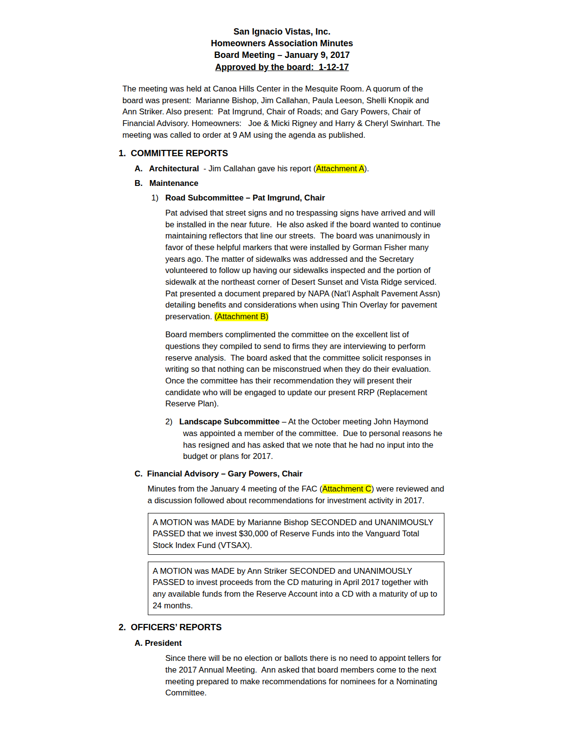San Ignacio Vistas, Inc.
Homeowners Association Minutes
Board Meeting – January 9, 2017
Approved by the board: 1-12-17
The meeting was held at Canoa Hills Center in the Mesquite Room. A quorum of the board was present: Marianne Bishop, Jim Callahan, Paula Leeson, Shelli Knopik and Ann Striker. Also present: Pat Imgrund, Chair of Roads; and Gary Powers, Chair of Financial Advisory. Homeowners: Joe & Micki Rigney and Harry & Cheryl Swinhart. The meeting was called to order at 9 AM using the agenda as published.
1. COMMITTEE REPORTS
A. Architectural - Jim Callahan gave his report (Attachment A).
B. Maintenance
1) Road Subcommittee – Pat Imgrund, Chair
Pat advised that street signs and no trespassing signs have arrived and will be installed in the near future. He also asked if the board wanted to continue maintaining reflectors that line our streets. The board was unanimously in favor of these helpful markers that were installed by Gorman Fisher many years ago. The matter of sidewalks was addressed and the Secretary volunteered to follow up having our sidewalks inspected and the portion of sidewalk at the northeast corner of Desert Sunset and Vista Ridge serviced. Pat presented a document prepared by NAPA (Nat’l Asphalt Pavement Assn) detailing benefits and considerations when using Thin Overlay for pavement preservation. (Attachment B)
Board members complimented the committee on the excellent list of questions they compiled to send to firms they are interviewing to perform reserve analysis. The board asked that the committee solicit responses in writing so that nothing can be misconstrued when they do their evaluation. Once the committee has their recommendation they will present their candidate who will be engaged to update our present RRP (Replacement Reserve Plan).
2) Landscape Subcommittee – At the October meeting John Haymond was appointed a member of the committee. Due to personal reasons he has resigned and has asked that we note that he had no input into the budget or plans for 2017.
C. Financial Advisory – Gary Powers, Chair
Minutes from the January 4 meeting of the FAC (Attachment C) were reviewed and a discussion followed about recommendations for investment activity in 2017.
A MOTION was MADE by Marianne Bishop SECONDED and UNANIMOUSLY PASSED that we invest $30,000 of Reserve Funds into the Vanguard Total Stock Index Fund (VTSAX).
A MOTION was MADE by Ann Striker SECONDED and UNANIMOUSLY PASSED to invest proceeds from the CD maturing in April 2017 together with any available funds from the Reserve Account into a CD with a maturity of up to 24 months.
2. OFFICERS’ REPORTS
A. President
Since there will be no election or ballots there is no need to appoint tellers for the 2017 Annual Meeting. Ann asked that board members come to the next meeting prepared to make recommendations for nominees for a Nominating Committee.